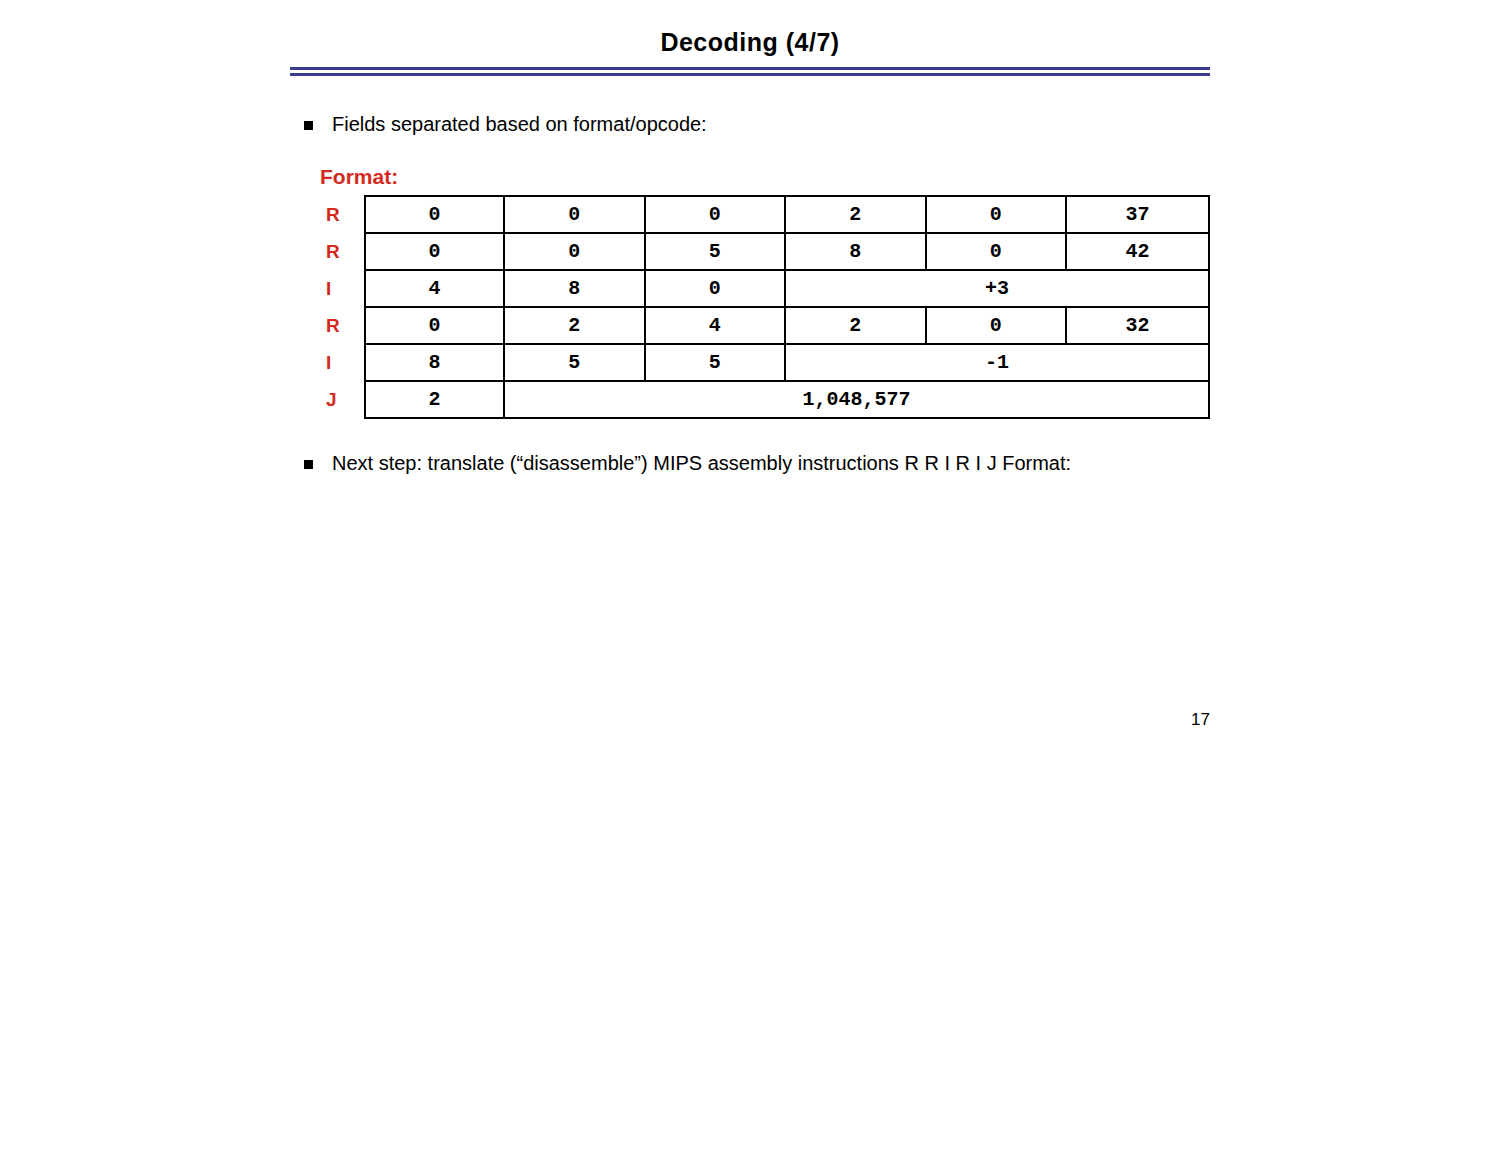Decoding (4/7)
Fields separated based on format/opcode:
Format:
| R | 0 | 0 | 0 | 2 | 0 | 37 |
| R | 0 | 0 | 5 | 8 | 0 | 42 |
| I | 4 | 8 | 0 | +3 |
| R | 0 | 2 | 4 | 2 | 0 | 32 |
| I | 8 | 5 | 5 | -1 |
| J | 2 | 1,048,577 |
Next step: translate (“disassemble”) MIPS assembly instructions R R I R I J Format:
17